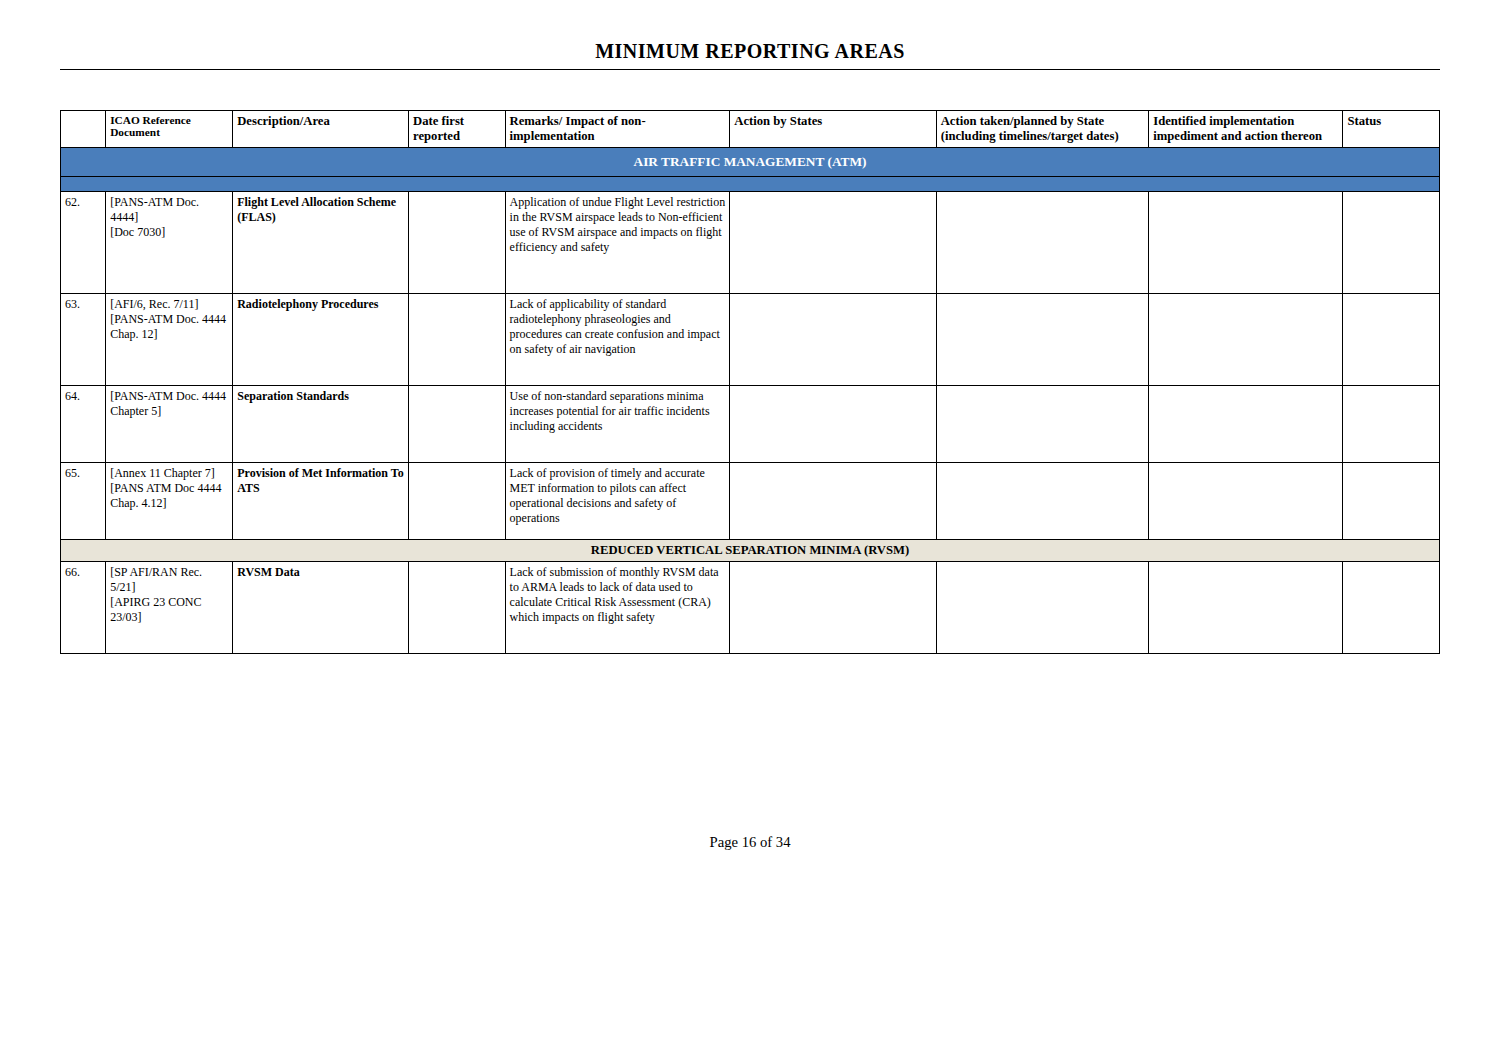MINIMUM REPORTING AREAS
| AIR TRAFFIC MANAGEMENT (ATM) |
| | ICAO Reference Document | Description/Area | Date first reported | Remarks/ Impact of non-implementation | Action by States | Action taken/planned by State (including timelines/target dates) | Identified implementation impediment and action thereon | Status |
| 62. | [PANS-ATM Doc. 4444] [Doc 7030] | Flight Level Allocation Scheme (FLAS) | | Application of undue Flight Level restriction in the RVSM airspace leads to Non-efficient use of RVSM airspace and impacts on flight efficiency and safety | | | | |
| 63. | [AFI/6, Rec. 7/11] [PANS-ATM Doc. 4444 Chap. 12] | Radiotelephony Procedures | | Lack of applicability of standard radiotelephony phraseologies and procedures can create confusion and impact on safety of air navigation | | | | |
| 64. | [PANS-ATM Doc. 4444 Chapter 5] | Separation Standards | | Use of non-standard separations minima increases potential for air traffic incidents including accidents | | | | |
| 65. | [Annex 11 Chapter 7] [PANS ATM Doc 4444 Chap. 4.12] | Provision of Met Information To ATS | | Lack of provision of timely and accurate MET information to pilots can affect operational decisions and safety of operations | | | | |
| REDUCED VERTICAL SEPARATION MINIMA (RVSM) |
| 66. | [SP AFI/RAN Rec. 5/21] [APIRG 23 CONC 23/03] | RVSM Data | | Lack of submission of monthly RVSM data to ARMA leads to lack of data used to calculate Critical Risk Assessment (CRA) which impacts on flight safety | | | | |
Page 16 of 34